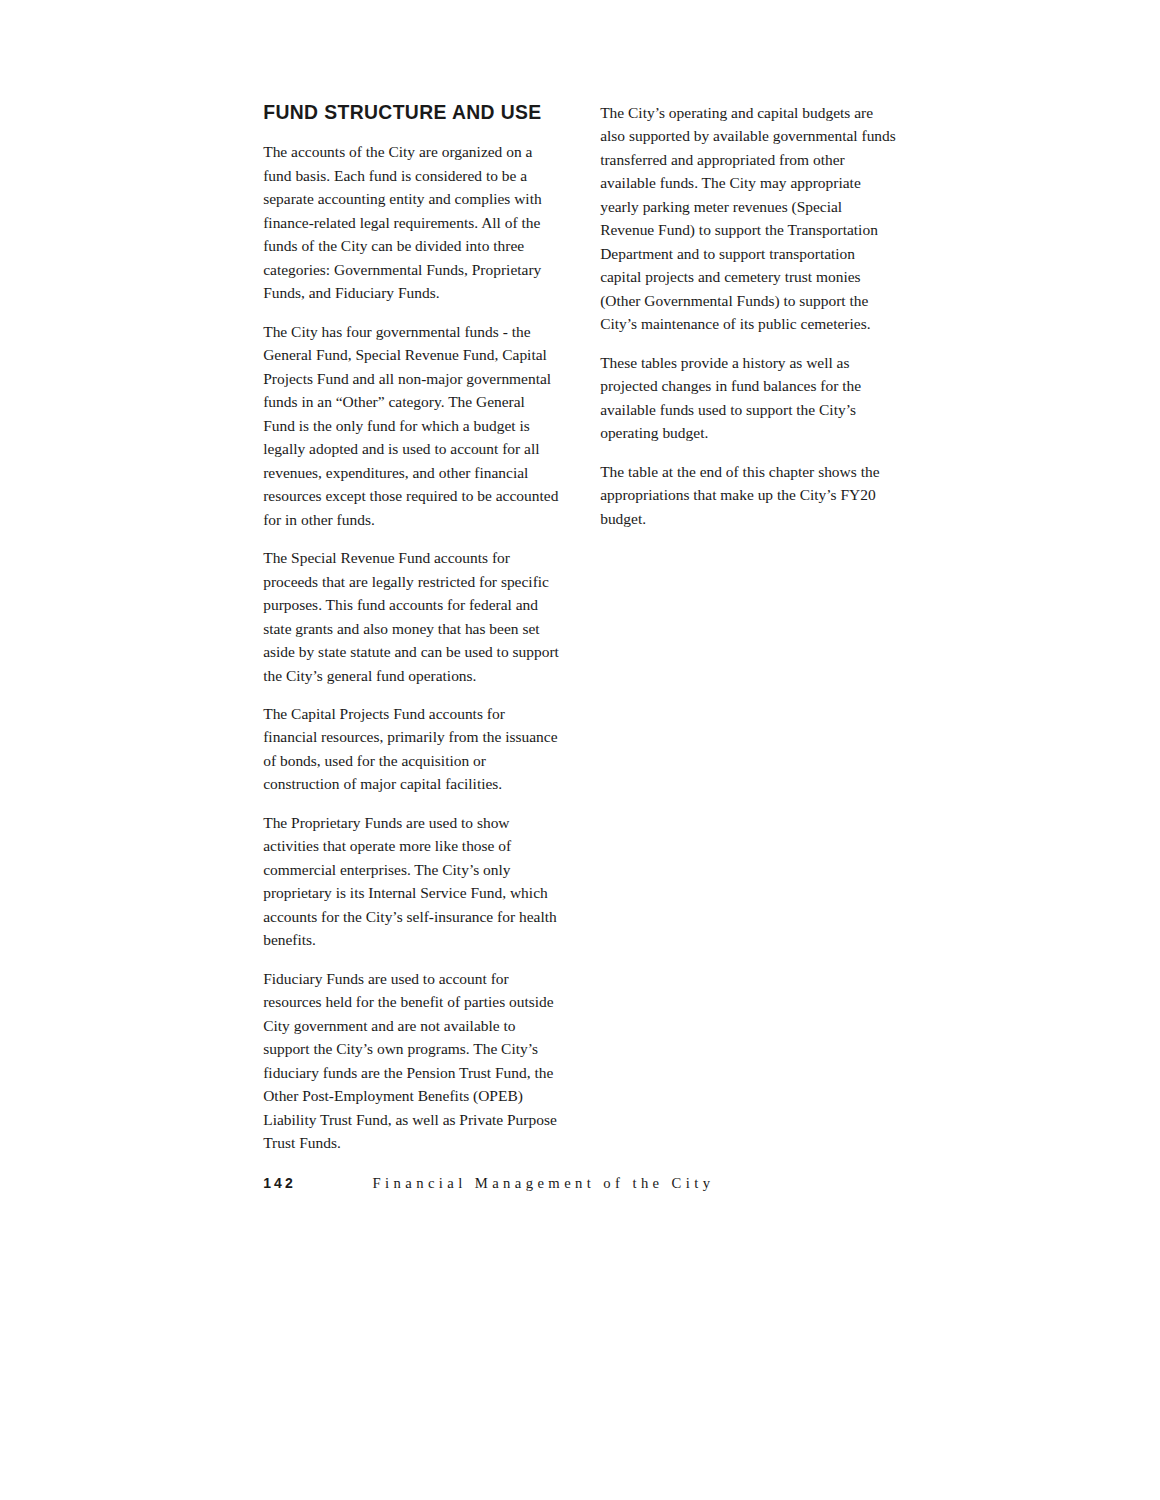FUND STRUCTURE AND USE
The accounts of the City are organized on a fund basis. Each fund is considered to be a separate accounting entity and complies with finance-related legal requirements. All of the funds of the City can be divided into three categories: Governmental Funds, Proprietary Funds, and Fiduciary Funds.
The City has four governmental funds - the General Fund, Special Revenue Fund, Capital Projects Fund and all non-major governmental funds in an “Other” category. The General Fund is the only fund for which a budget is legally adopted and is used to account for all revenues, expenditures, and other financial resources except those required to be accounted for in other funds.
The Special Revenue Fund accounts for proceeds that are legally restricted for specific purposes. This fund accounts for federal and state grants and also money that has been set aside by state statute and can be used to support the City’s general fund operations.
The Capital Projects Fund accounts for financial resources, primarily from the issuance of bonds, used for the acquisition or construction of major capital facilities.
The Proprietary Funds are used to show activities that operate more like those of commercial enterprises. The City’s only proprietary is its Internal Service Fund, which accounts for the City’s self-insurance for health benefits.
Fiduciary Funds are used to account for resources held for the benefit of parties outside City government and are not available to support the City’s own programs. The City’s fiduciary funds are the Pension Trust Fund, the Other Post-Employment Benefits (OPEB) Liability Trust Fund, as well as Private Purpose Trust Funds.
The City’s operating and capital budgets are also supported by available governmental funds transferred and appropriated from other available funds. The City may appropriate yearly parking meter revenues (Special Revenue Fund) to support the Transportation Department and to support transportation capital projects and cemetery trust monies (Other Governmental Funds) to support the City’s maintenance of its public cemeteries.
These tables provide a history as well as projected changes in fund balances for the available funds used to support the City’s operating budget.
The table at the end of this chapter shows the appropriations that make up the City’s FY20 budget.
142
Financial Management of the City